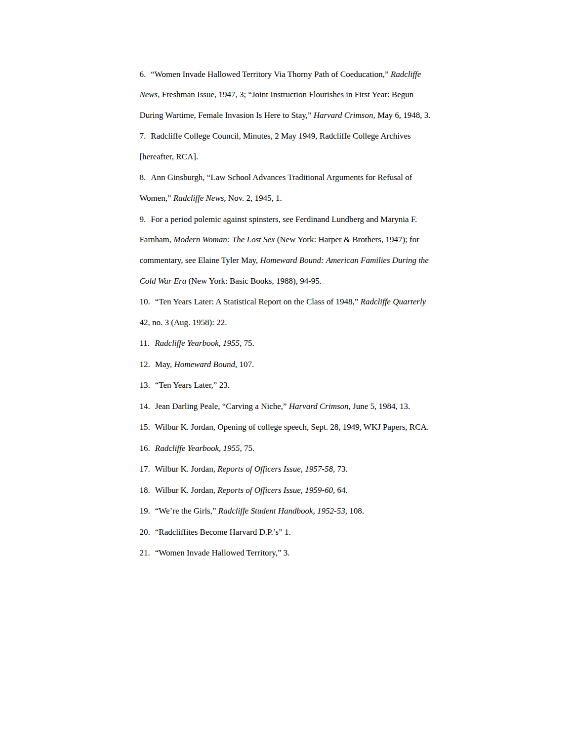6. “Women Invade Hallowed Territory Via Thorny Path of Coeducation,” Radcliffe News, Freshman Issue, 1947, 3; “Joint Instruction Flourishes in First Year: Begun During Wartime, Female Invasion Is Here to Stay,” Harvard Crimson, May 6, 1948, 3.
7. Radcliffe College Council, Minutes, 2 May 1949, Radcliffe College Archives [hereafter, RCA].
8. Ann Ginsburgh, “Law School Advances Traditional Arguments for Refusal of Women,” Radcliffe News, Nov. 2, 1945, 1.
9. For a period polemic against spinsters, see Ferdinand Lundberg and Marynia F. Farnham, Modern Woman: The Lost Sex (New York: Harper & Brothers, 1947); for commentary, see Elaine Tyler May, Homeward Bound: American Families During the Cold War Era (New York: Basic Books, 1988), 94-95.
10. “Ten Years Later: A Statistical Report on the Class of 1948,” Radcliffe Quarterly 42, no. 3 (Aug. 1958): 22.
11. Radcliffe Yearbook, 1955, 75.
12. May, Homeward Bound, 107.
13. “Ten Years Later,” 23.
14. Jean Darling Peale, “Carving a Niche,” Harvard Crimson, June 5, 1984, 13.
15. Wilbur K. Jordan, Opening of college speech, Sept. 28, 1949, WKJ Papers, RCA.
16. Radcliffe Yearbook, 1955, 75.
17. Wilbur K. Jordan, Reports of Officers Issue, 1957-58, 73.
18. Wilbur K. Jordan, Reports of Officers Issue, 1959-60, 64.
19. “We’re the Girls,” Radcliffe Student Handbook, 1952-53, 108.
20. “Radcliffites Become Harvard D.P.’s” 1.
21. “Women Invade Hallowed Territory,” 3.